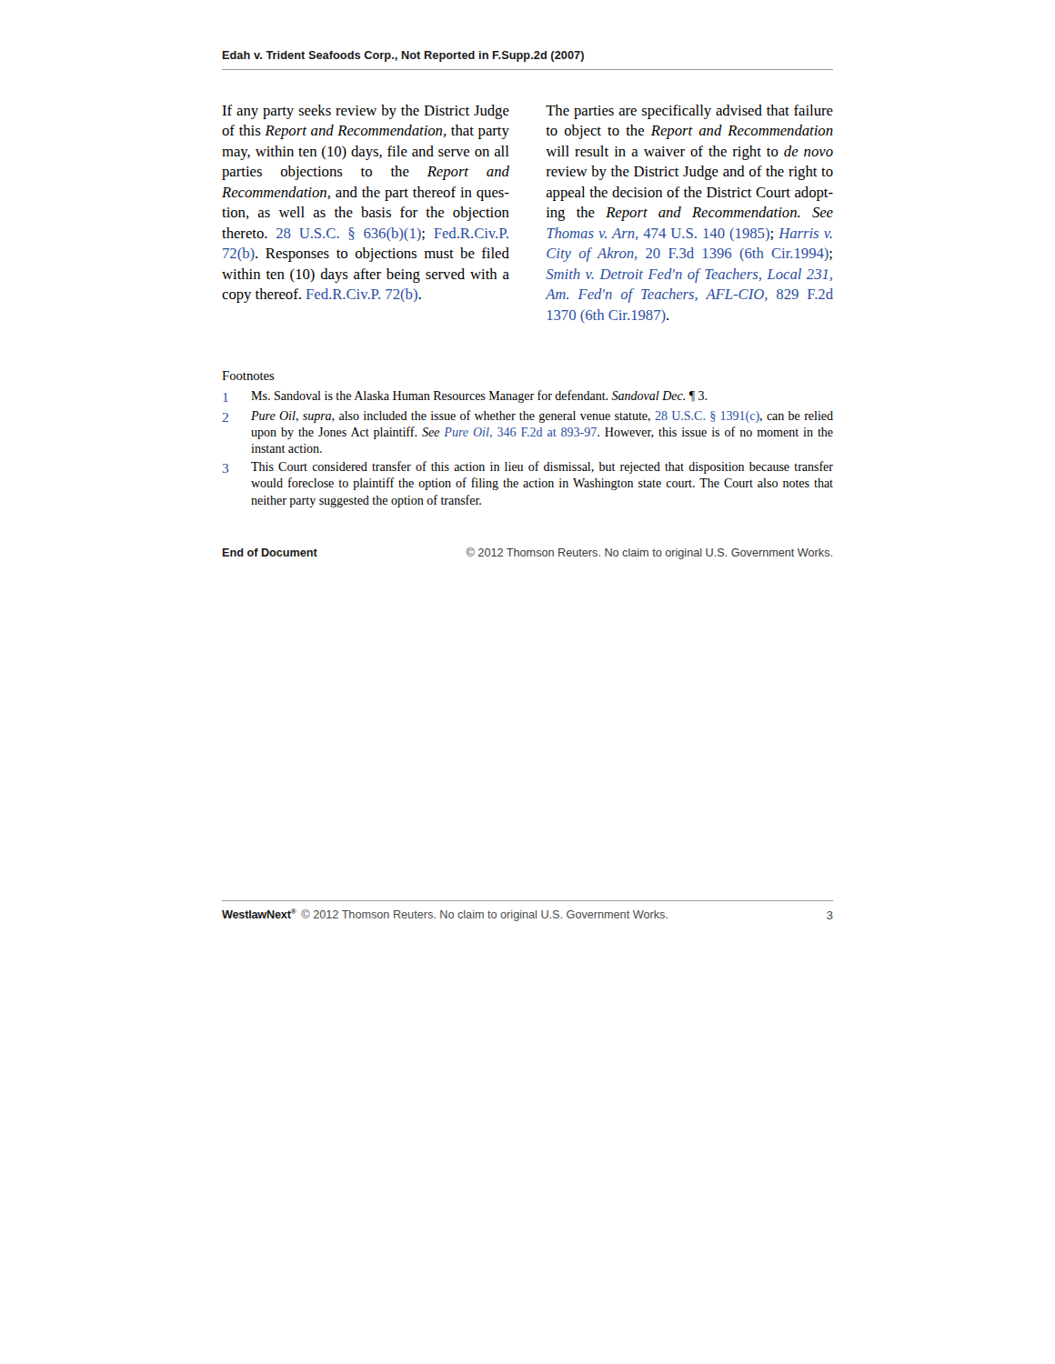Edah v. Trident Seafoods Corp., Not Reported in F.Supp.2d (2007)
If any party seeks review by the District Judge of this Report and Recommendation, that party may, within ten (10) days, file and serve on all parties objections to the Report and Recommendation, and the part thereof in question, as well as the basis for the objection thereto. 28 U.S.C. § 636(b)(1); Fed.R.Civ.P. 72(b). Responses to objections must be filed within ten (10) days after being served with a copy thereof. Fed.R.Civ.P. 72(b).
The parties are specifically advised that failure to object to the Report and Recommendation will result in a waiver of the right to de novo review by the District Judge and of the right to appeal the decision of the District Court adopting the Report and Recommendation. See Thomas v. Arn, 474 U.S. 140 (1985); Harris v. City of Akron, 20 F.3d 1396 (6th Cir.1994); Smith v. Detroit Fed'n of Teachers, Local 231, Am. Fed'n of Teachers, AFL-CIO, 829 F.2d 1370 (6th Cir.1987).
Footnotes
1
Ms. Sandoval is the Alaska Human Resources Manager for defendant. Sandoval Dec. ¶ 3.
2
Pure Oil, supra, also included the issue of whether the general venue statute, 28 U.S.C. § 1391(c), can be relied upon by the Jones Act plaintiff. See Pure Oil, 346 F.2d at 893-97. However, this issue is of no moment in the instant action.
3
This Court considered transfer of this action in lieu of dismissal, but rejected that disposition because transfer would foreclose to plaintiff the option of filing the action in Washington state court. The Court also notes that neither party suggested the option of transfer.
End of Document
© 2012 Thomson Reuters. No claim to original U.S. Government Works.
WestlawNext® © 2012 Thomson Reuters. No claim to original U.S. Government Works.
3